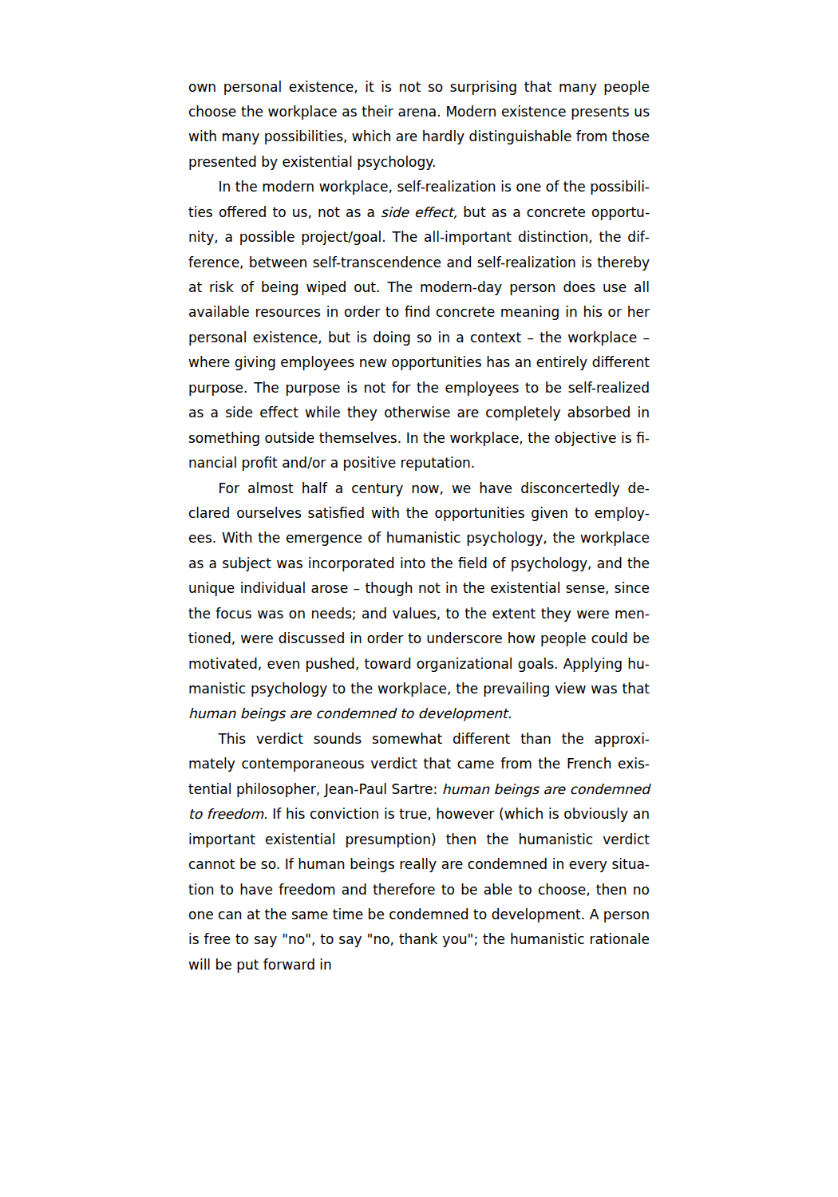own personal existence, it is not so surprising that many people choose the workplace as their arena. Modern existence presents us with many possibilities, which are hardly distinguishable from those presented by existential psychology.
In the modern workplace, self-realization is one of the possibilities offered to us, not as a side effect, but as a concrete opportunity, a possible project/goal. The all-important distinction, the difference, between self-transcendence and self-realization is thereby at risk of being wiped out. The modern-day person does use all available resources in order to find concrete meaning in his or her personal existence, but is doing so in a context – the workplace – where giving employees new opportunities has an entirely different purpose. The purpose is not for the employees to be self-realized as a side effect while they otherwise are completely absorbed in something outside themselves. In the workplace, the objective is financial profit and/or a positive reputation.
For almost half a century now, we have disconcertedly declared ourselves satisfied with the opportunities given to employees. With the emergence of humanistic psychology, the workplace as a subject was incorporated into the field of psychology, and the unique individual arose – though not in the existential sense, since the focus was on needs; and values, to the extent they were mentioned, were discussed in order to underscore how people could be motivated, even pushed, toward organizational goals. Applying humanistic psychology to the workplace, the prevailing view was that human beings are condemned to development.
This verdict sounds somewhat different than the approximately contemporaneous verdict that came from the French existential philosopher, Jean-Paul Sartre: human beings are condemned to freedom. If his conviction is true, however (which is obviously an important existential presumption) then the humanistic verdict cannot be so. If human beings really are condemned in every situation to have freedom and therefore to be able to choose, then no one can at the same time be condemned to development. A person is free to say "no", to say "no, thank you"; the humanistic rationale will be put forward in